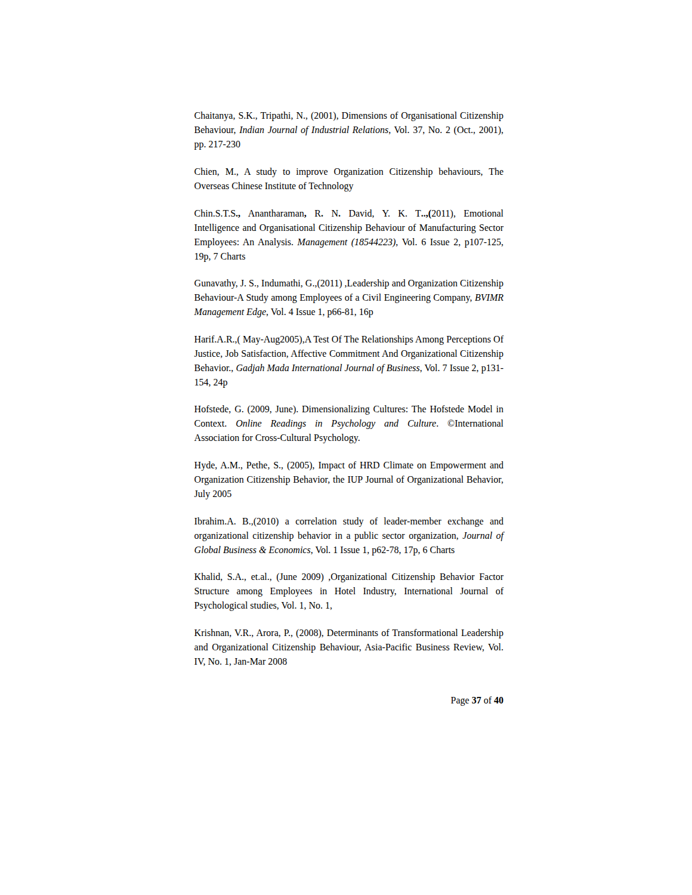Chaitanya, S.K., Tripathi, N., (2001), Dimensions of Organisational Citizenship Behaviour, Indian Journal of Industrial Relations, Vol. 37, No. 2 (Oct., 2001), pp. 217-230
Chien, M., A study to improve Organization Citizenship behaviours, The Overseas Chinese Institute of Technology
Chin.S.T.S., Anantharaman, R. N. David, Y. K. T..,(2011), Emotional Intelligence and Organisational Citizenship Behaviour of Manufacturing Sector Employees: An Analysis. Management (18544223), Vol. 6 Issue 2, p107-125, 19p, 7 Charts
Gunavathy, J. S., Indumathi, G.,(2011) ,Leadership and Organization Citizenship Behaviour-A Study among Employees of a Civil Engineering Company, BVIMR Management Edge, Vol. 4 Issue 1, p66-81, 16p
Harif.A.R.,( May-Aug2005),A Test Of The Relationships Among Perceptions Of Justice, Job Satisfaction, Affective Commitment And Organizational Citizenship Behavior., Gadjah Mada International Journal of Business, Vol. 7 Issue 2, p131-154, 24p
Hofstede, G. (2009, June). Dimensionalizing Cultures: The Hofstede Model in Context. Online Readings in Psychology and Culture. ©International Association for Cross-Cultural Psychology.
Hyde, A.M., Pethe, S., (2005), Impact of HRD Climate on Empowerment and Organization Citizenship Behavior, the IUP Journal of Organizational Behavior, July 2005
Ibrahim.A. B.,(2010) a correlation study of leader-member exchange and organizational citizenship behavior in a public sector organization, Journal of Global Business & Economics, Vol. 1 Issue 1, p62-78, 17p, 6 Charts
Khalid, S.A., et.al., (June 2009) ,Organizational Citizenship Behavior Factor Structure among Employees in Hotel Industry, International Journal of Psychological studies, Vol. 1, No. 1,
Krishnan, V.R., Arora, P., (2008), Determinants of Transformational Leadership and Organizational Citizenship Behaviour, Asia-Pacific Business Review, Vol. IV, No. 1, Jan-Mar 2008
Page 37 of 40